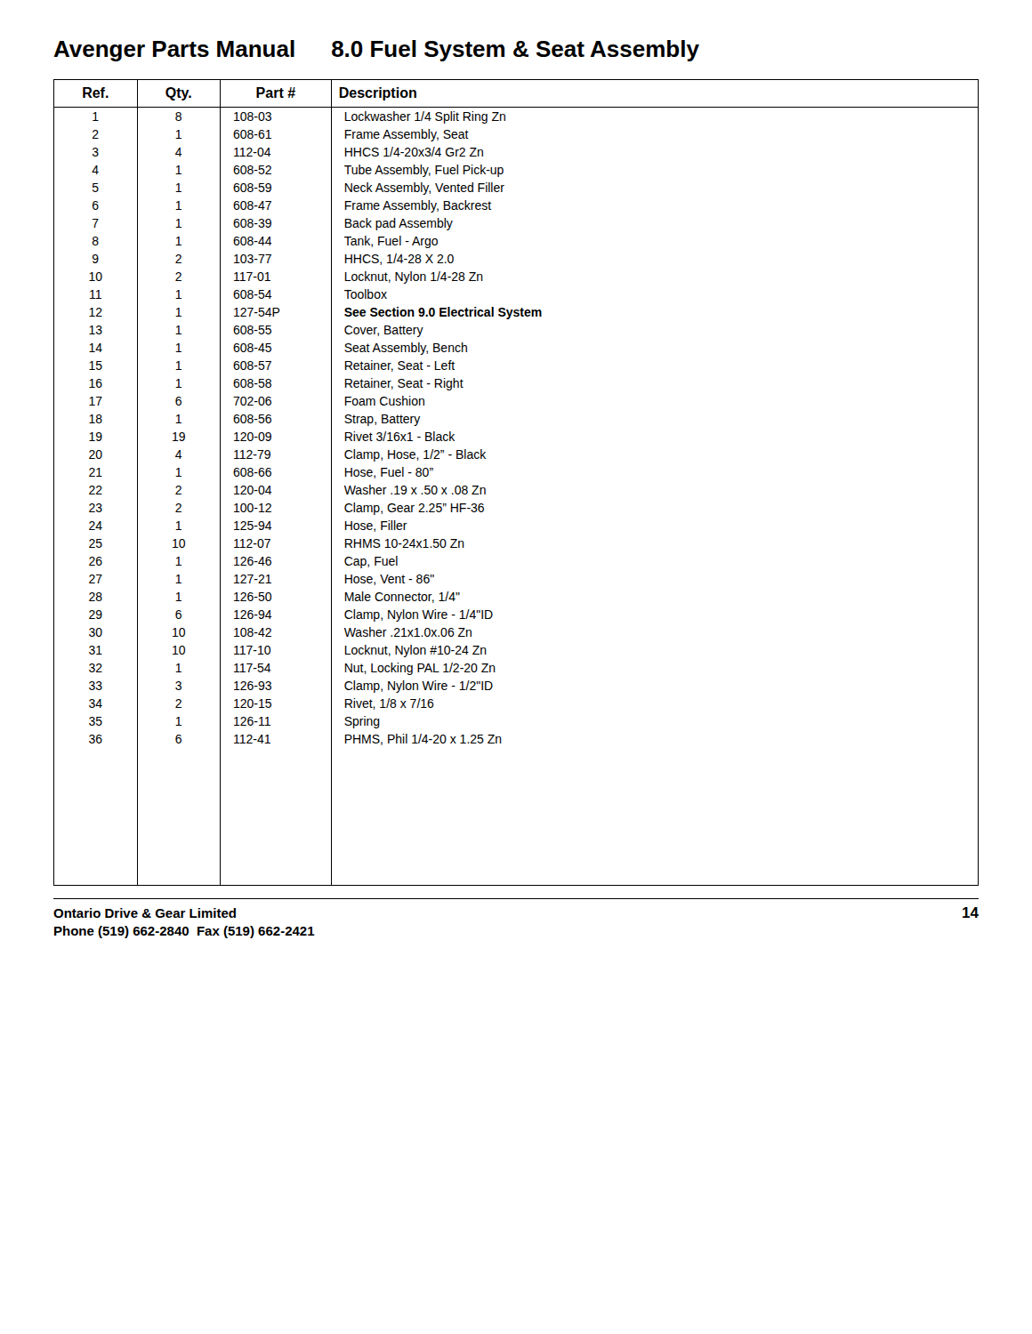Avenger Parts Manual
8.0 Fuel System & Seat Assembly
| Ref. | Qty. | Part # | Description |
| --- | --- | --- | --- |
| 1 | 8 | 108-03 | Lockwasher 1/4 Split Ring Zn |
| 2 | 1 | 608-61 | Frame Assembly, Seat |
| 3 | 4 | 112-04 | HHCS 1/4-20x3/4 Gr2 Zn |
| 4 | 1 | 608-52 | Tube Assembly, Fuel Pick-up |
| 5 | 1 | 608-59 | Neck Assembly, Vented Filler |
| 6 | 1 | 608-47 | Frame Assembly, Backrest |
| 7 | 1 | 608-39 | Back pad Assembly |
| 8 | 1 | 608-44 | Tank, Fuel - Argo |
| 9 | 2 | 103-77 | HHCS, 1/4-28 X 2.0 |
| 10 | 2 | 117-01 | Locknut, Nylon 1/4-28 Zn |
| 11 | 1 | 608-54 | Toolbox |
| 12 | 1 | 127-54P | See Section 9.0 Electrical System |
| 13 | 1 | 608-55 | Cover, Battery |
| 14 | 1 | 608-45 | Seat Assembly, Bench |
| 15 | 1 | 608-57 | Retainer, Seat - Left |
| 16 | 1 | 608-58 | Retainer, Seat - Right |
| 17 | 6 | 702-06 | Foam Cushion |
| 18 | 1 | 608-56 | Strap, Battery |
| 19 | 19 | 120-09 | Rivet 3/16x1 - Black |
| 20 | 4 | 112-79 | Clamp, Hose, 1/2” - Black |
| 21 | 1 | 608-66 | Hose, Fuel - 80” |
| 22 | 2 | 120-04 | Washer .19 x .50 x .08 Zn |
| 23 | 2 | 100-12 | Clamp, Gear 2.25” HF-36 |
| 24 | 1 | 125-94 | Hose, Filler |
| 25 | 10 | 112-07 | RHMS 10-24x1.50 Zn |
| 26 | 1 | 126-46 | Cap, Fuel |
| 27 | 1 | 127-21 | Hose, Vent - 86" |
| 28 | 1 | 126-50 | Male Connector, 1/4" |
| 29 | 6 | 126-94 | Clamp, Nylon Wire - 1/4"ID |
| 30 | 10 | 108-42 | Washer .21x1.0x.06 Zn |
| 31 | 10 | 117-10 | Locknut, Nylon #10-24 Zn |
| 32 | 1 | 117-54 | Nut, Locking PAL 1/2-20 Zn |
| 33 | 3 | 126-93 | Clamp, Nylon Wire - 1/2"ID |
| 34 | 2 | 120-15 | Rivet, 1/8 x 7/16 |
| 35 | 1 | 126-11 | Spring |
| 36 | 6 | 112-41 | PHMS, Phil 1/4-20 x 1.25 Zn |
Ontario Drive & Gear Limited
Phone (519) 662-2840 Fax (519) 662-2421
14